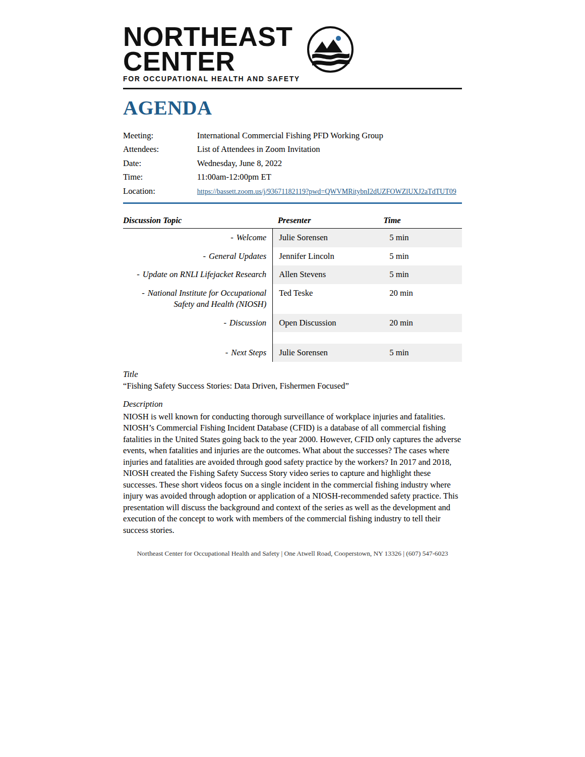NORTHEAST CENTER FOR OCCUPATIONAL HEALTH AND SAFETY
AGENDA
| Meeting: | International Commercial Fishing PFD Working Group |
| Attendees: | List of Attendees in Zoom Invitation |
| Date: | Wednesday, June 8, 2022 |
| Time: | 11:00am-12:00pm ET |
| Location: | https://bassett.zoom.us/j/93671182119?pwd=QWVMRitybnI2dUZFOWZlUXJ2aTdTUT09 |
| Discussion Topic | Presenter | Time |
| --- | --- | --- |
| - Welcome | Julie Sorensen | 5 min |
| - General Updates | Jennifer Lincoln | 5 min |
| - Update on RNLI Lifejacket Research | Allen Stevens | 5 min |
| - National Institute for Occupational Safety and Health (NIOSH) | Ted Teske | 20 min |
| - Discussion | Open Discussion | 20 min |
| - Next Steps | Julie Sorensen | 5 min |
Title
“Fishing Safety Success Stories: Data Driven, Fishermen Focused”
Description
NIOSH is well known for conducting thorough surveillance of workplace injuries and fatalities. NIOSH’s Commercial Fishing Incident Database (CFID) is a database of all commercial fishing fatalities in the United States going back to the year 2000. However, CFID only captures the adverse events, when fatalities and injuries are the outcomes. What about the successes? The cases where injuries and fatalities are avoided through good safety practice by the workers? In 2017 and 2018, NIOSH created the Fishing Safety Success Story video series to capture and highlight these successes. These short videos focus on a single incident in the commercial fishing industry where injury was avoided through adoption or application of a NIOSH-recommended safety practice. This presentation will discuss the background and context of the series as well as the development and execution of the concept to work with members of the commercial fishing industry to tell their success stories.
Northeast Center for Occupational Health and Safety | One Atwell Road, Cooperstown, NY 13326 | (607) 547-6023